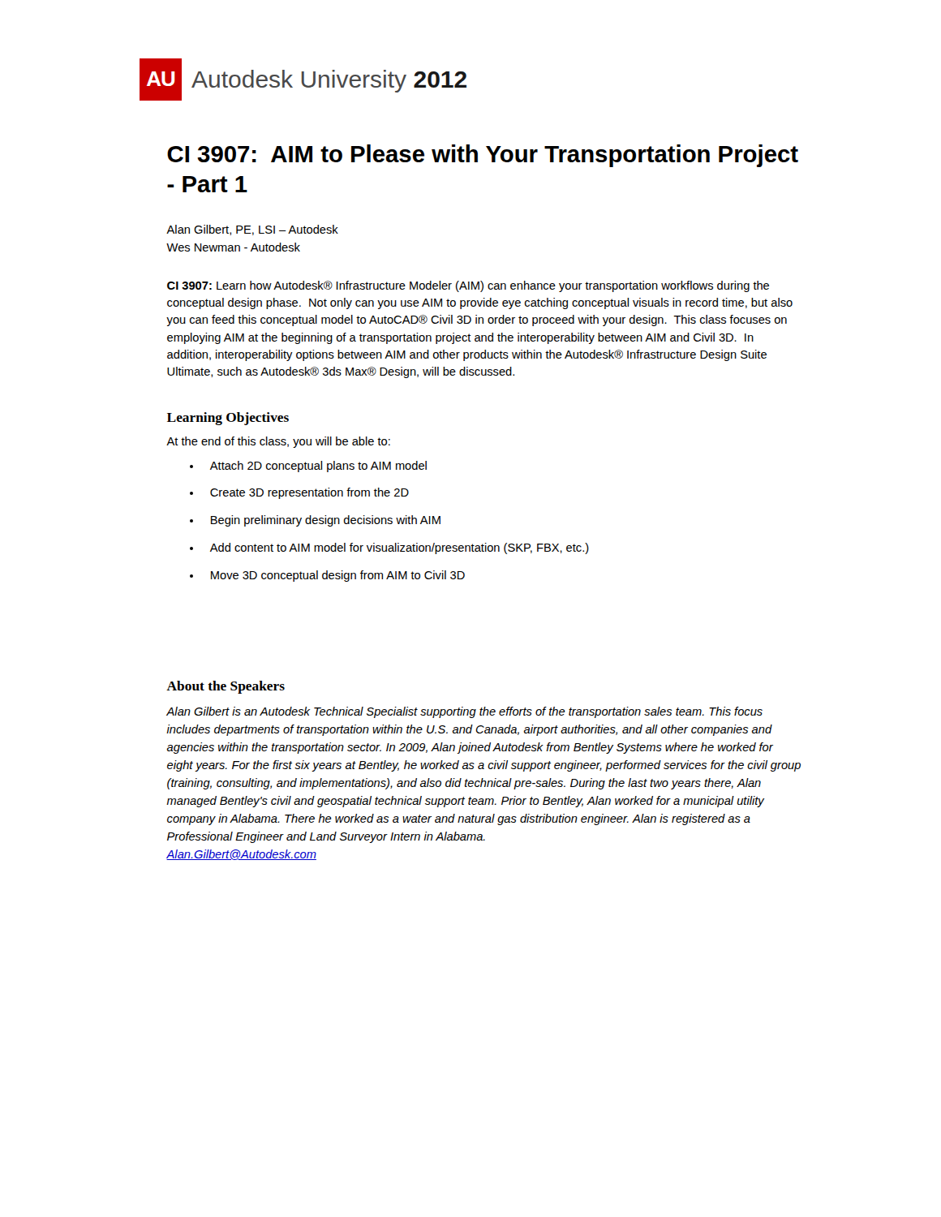AU
Autodesk University 2012
CI 3907: AIM to Please with Your Transportation Project - Part 1
Alan Gilbert, PE, LSI – Autodesk
Wes Newman - Autodesk
CI 3907: Learn how Autodesk® Infrastructure Modeler (AIM) can enhance your transportation workflows during the conceptual design phase. Not only can you use AIM to provide eye catching conceptual visuals in record time, but also you can feed this conceptual model to AutoCAD® Civil 3D in order to proceed with your design. This class focuses on employing AIM at the beginning of a transportation project and the interoperability between AIM and Civil 3D. In addition, interoperability options between AIM and other products within the Autodesk® Infrastructure Design Suite Ultimate, such as Autodesk® 3ds Max® Design, will be discussed.
Learning Objectives
At the end of this class, you will be able to:
Attach 2D conceptual plans to AIM model
Create 3D representation from the 2D
Begin preliminary design decisions with AIM
Add content to AIM model for visualization/presentation (SKP, FBX, etc.)
Move 3D conceptual design from AIM to Civil 3D
About the Speakers
Alan Gilbert is an Autodesk Technical Specialist supporting the efforts of the transportation sales team. This focus includes departments of transportation within the U.S. and Canada, airport authorities, and all other companies and agencies within the transportation sector. In 2009, Alan joined Autodesk from Bentley Systems where he worked for eight years. For the first six years at Bentley, he worked as a civil support engineer, performed services for the civil group (training, consulting, and implementations), and also did technical pre-sales. During the last two years there, Alan managed Bentley's civil and geospatial technical support team. Prior to Bentley, Alan worked for a municipal utility company in Alabama. There he worked as a water and natural gas distribution engineer. Alan is registered as a Professional Engineer and Land Surveyor Intern in Alabama.
Alan.Gilbert@Autodesk.com